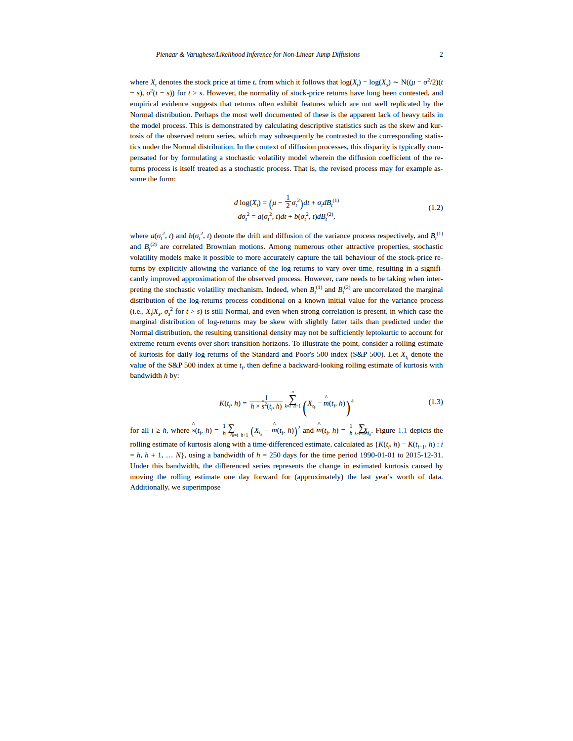Pienaar & Varughese/Likelihood Inference for Non-Linear Jump Diffusions2
where Xt denotes the stock price at time t, from which it follows that log(Xt) − log(Xs) ∼ N((μ − σ2/2)(t − s), σ2(t − s)) for t > s. However, the normality of stock-price returns have long been contested, and empirical evidence suggests that returns often exhibit features which are not well replicated by the Normal distribution. Perhaps the most well documented of these is the apparent lack of heavy tails in the model process. This is demonstrated by calculating descriptive statistics such as the skew and kurtosis of the observed return series, which may subsequently be contrasted to the corresponding statistics under the Normal distribution. In the context of diffusion processes, this disparity is typically compensated for by formulating a stochastic volatility model wherein the diffusion coefficient of the returns process is itself treated as a stochastic process. That is, the revised process may for example assume the form:
(1.2) d log(Xt) = (μ − 12 σt2) dt + σtdBt(1) dσt2 = a(σt2, t)dt + b(σt2, t)dBt(2),
where a(σt2, t) and b(σt2, t) denote the drift and diffusion of the variance process respectively, and Bt(1) and Bt(2) are correlated Brownian motions. Among numerous other attractive properties, stochastic volatility models make it possible to more accurately capture the tail behaviour of the stock-price returns by explicitly allowing the variance of the log-returns to vary over time, resulting in a significantly improved approximation of the observed process. However, care needs to be taking when interpreting the stochastic volatility mechanism. Indeed, when Bt(1) and Bt(2) are uncorrelated the marginal distribution of the log-returns process conditional on a known initial value for the variance process (i.e., Xt|Xs, σs2 for t > s) is still Normal, and even when strong correlation is present, in which case the marginal distribution of log-returns may be skew with slightly fatter tails than predicted under the Normal distribution, the resulting transitional density may not be sufficiently leptokurtic to account for extreme return events over short transition horizons. To illustrate the point, consider a rolling estimate of kurtosis for daily log-returns of the Standard and Poor's 500 index (S&P 500). Let Xti denote the value of the S&P 500 index at time ti, then define a backward-looking rolling estimate of kurtosis with bandwidth h by:
(1.3) K(ti, h) = 1 h × ^s2(ti, h) n∑k=i−h+1(Xtk − ^m(ti, h))4
for all i ≥ h, where ^s(ti, h) = 1 h∑j k=i−h+1 (Xtk − ^m(ti, h))2 and ^m(ti, h) = 1 h∑k=i−h+1i Xtk. Figure 1.1 depicts the rolling estimate of kurtosis along with a time-differenced estimate, calculated as {K(ti, h) − K(ti−1, h) : i = h, h + 1, … N}, using a bandwidth of h = 250 days for the time period 1990-01-01 to 2015-12-31. Under this bandwidth, the differenced series represents the change in estimated kurtosis caused by moving the rolling estimate one day forward for (approximately) the last year's worth of data. Additionally, we superimpose